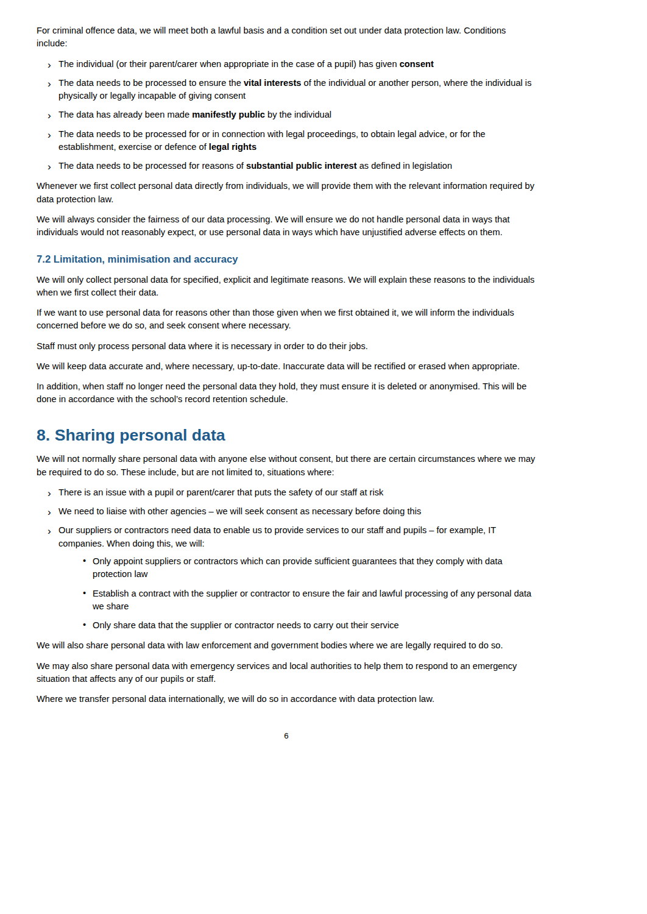For criminal offence data, we will meet both a lawful basis and a condition set out under data protection law. Conditions include:
The individual (or their parent/carer when appropriate in the case of a pupil) has given consent
The data needs to be processed to ensure the vital interests of the individual or another person, where the individual is physically or legally incapable of giving consent
The data has already been made manifestly public by the individual
The data needs to be processed for or in connection with legal proceedings, to obtain legal advice, or for the establishment, exercise or defence of legal rights
The data needs to be processed for reasons of substantial public interest as defined in legislation
Whenever we first collect personal data directly from individuals, we will provide them with the relevant information required by data protection law.
We will always consider the fairness of our data processing. We will ensure we do not handle personal data in ways that individuals would not reasonably expect, or use personal data in ways which have unjustified adverse effects on them.
7.2 Limitation, minimisation and accuracy
We will only collect personal data for specified, explicit and legitimate reasons. We will explain these reasons to the individuals when we first collect their data.
If we want to use personal data for reasons other than those given when we first obtained it, we will inform the individuals concerned before we do so, and seek consent where necessary.
Staff must only process personal data where it is necessary in order to do their jobs.
We will keep data accurate and, where necessary, up-to-date. Inaccurate data will be rectified or erased when appropriate.
In addition, when staff no longer need the personal data they hold, they must ensure it is deleted or anonymised. This will be done in accordance with the school’s record retention schedule.
8. Sharing personal data
We will not normally share personal data with anyone else without consent, but there are certain circumstances where we may be required to do so. These include, but are not limited to, situations where:
There is an issue with a pupil or parent/carer that puts the safety of our staff at risk
We need to liaise with other agencies – we will seek consent as necessary before doing this
Our suppliers or contractors need data to enable us to provide services to our staff and pupils – for example, IT companies. When doing this, we will:
Only appoint suppliers or contractors which can provide sufficient guarantees that they comply with data protection law
Establish a contract with the supplier or contractor to ensure the fair and lawful processing of any personal data we share
Only share data that the supplier or contractor needs to carry out their service
We will also share personal data with law enforcement and government bodies where we are legally required to do so.
We may also share personal data with emergency services and local authorities to help them to respond to an emergency situation that affects any of our pupils or staff.
Where we transfer personal data internationally, we will do so in accordance with data protection law.
6